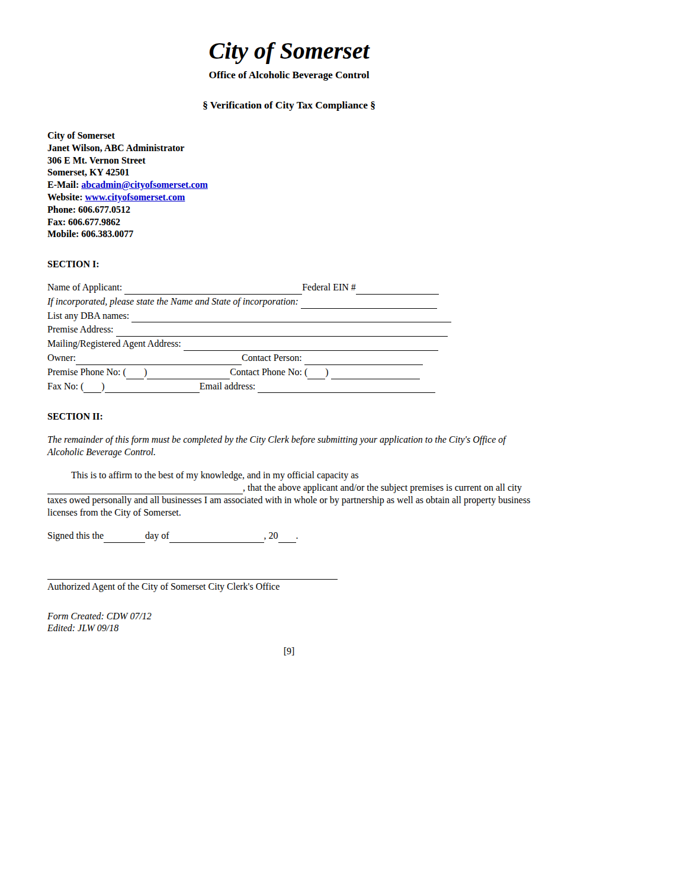City of Somerset
Office of Alcoholic Beverage Control
§ Verification of City Tax Compliance §
City of Somerset
Janet Wilson, ABC Administrator
306 E Mt. Vernon Street
Somerset, KY 42501
E-Mail: abcadmin@cityofsomerset.com
Website: www.cityofsomerset.com
Phone: 606.677.0512
Fax: 606.677.9862
Mobile: 606.383.0077
SECTION I:
Name of Applicant: Federal EIN #
If incorporated, please state the Name and State of incorporation:
List any DBA names:
Premise Address:
Mailing/Registered Agent Address:
Owner: Contact Person:
Premise Phone No: ( ) Contact Phone No: ( )
Fax No: ( ) Email address:
SECTION II:
The remainder of this form must be completed by the City Clerk before submitting your application to the City's Office of Alcoholic Beverage Control.
This is to affirm to the best of my knowledge, and in my official capacity as , that the above applicant and/or the subject premises is current on all city taxes owed personally and all businesses I am associated with in whole or by partnership as well as obtain all property business licenses from the City of Somerset.
Signed this the day of , 20 .
Authorized Agent of the City of Somerset City Clerk's Office
Form Created: CDW 07/12
Edited: JLW 09/18
[9]